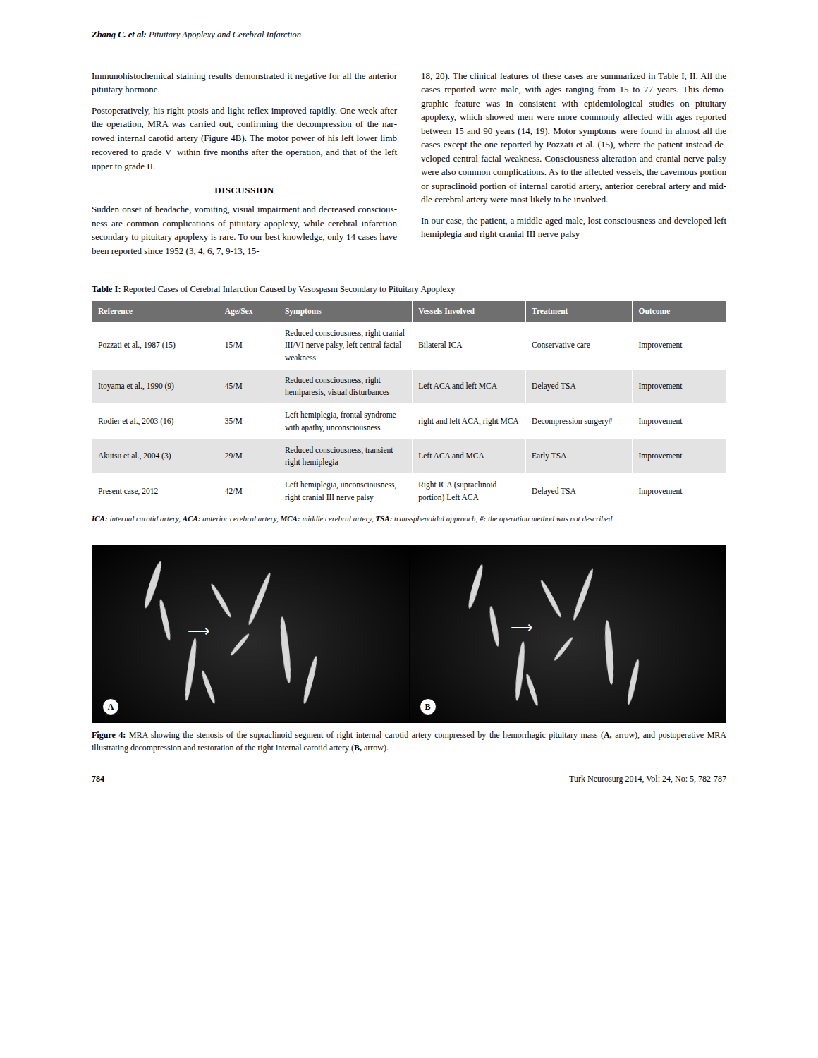Zhang C. et al: Pituitary Apoplexy and Cerebral Infarction
Immunohistochemical staining results demonstrated it negative for all the anterior pituitary hormone.
Postoperatively, his right ptosis and light reflex improved rapidly. One week after the operation, MRA was carried out, confirming the decompression of the narrowed internal carotid artery (Figure 4B). The motor power of his left lower limb recovered to grade V- within five months after the operation, and that of the left upper to grade II.
DISCUSSION
Sudden onset of headache, vomiting, visual impairment and decreased consciousness are common complications of pituitary apoplexy, while cerebral infarction secondary to pituitary apoplexy is rare. To our best knowledge, only 14 cases have been reported since 1952 (3, 4, 6, 7, 9-13, 15-
18, 20). The clinical features of these cases are summarized in Table I, II. All the cases reported were male, with ages ranging from 15 to 77 years. This demographic feature was in consistent with epidemiological studies on pituitary apoplexy, which showed men were more commonly affected with ages reported between 15 and 90 years (14, 19). Motor symptoms were found in almost all the cases except the one reported by Pozzati et al. (15), where the patient instead developed central facial weakness. Consciousness alteration and cranial nerve palsy were also common complications. As to the affected vessels, the cavernous portion or supraclinoid portion of internal carotid artery, anterior cerebral artery and middle cerebral artery were most likely to be involved.
In our case, the patient, a middle-aged male, lost consciousness and developed left hemiplegia and right cranial III nerve palsy
Table I: Reported Cases of Cerebral Infarction Caused by Vasospasm Secondary to Pituitary Apoplexy
| Reference | Age/Sex | Symptoms | Vessels Involved | Treatment | Outcome |
| --- | --- | --- | --- | --- | --- |
| Pozzati et al., 1987 (15) | 15/M | Reduced consciousness, right cranial III/VI nerve palsy, left central facial weakness | Bilateral ICA | Conservative care | Improvement |
| Itoyama et al., 1990 (9) | 45/M | Reduced consciousness, right hemiparesis, visual disturbances | Left ACA and left MCA | Delayed TSA | Improvement |
| Rodier et al., 2003 (16) | 35/M | Left hemiplegia, frontal syndrome with apathy, unconsciousness | right and left ACA, right MCA | Decompression surgery# | Improvement |
| Akutsu et al., 2004 (3) | 29/M | Reduced consciousness, transient right hemiplegia | Left ACA and MCA | Early TSA | Improvement |
| Present case, 2012 | 42/M | Left hemiplegia, unconsciousness, right cranial III nerve palsy | Right ICA (supraclinoid portion) Left ACA | Delayed TSA | Improvement |
ICA: internal carotid artery, ACA: anterior cerebral artery, MCA: middle cerebral artery, TSA: transsphenoidal approach, #: the operation method was not described.
⟶
A
⟶
B
Figure 4: MRA showing the stenosis of the supraclinoid segment of right internal carotid artery compressed by the hemorrhagic pituitary mass (A, arrow), and postoperative MRA illustrating decompression and restoration of the right internal carotid artery (B, arrow).
784
Turk Neurosurg 2014, Vol: 24, No: 5, 782-787